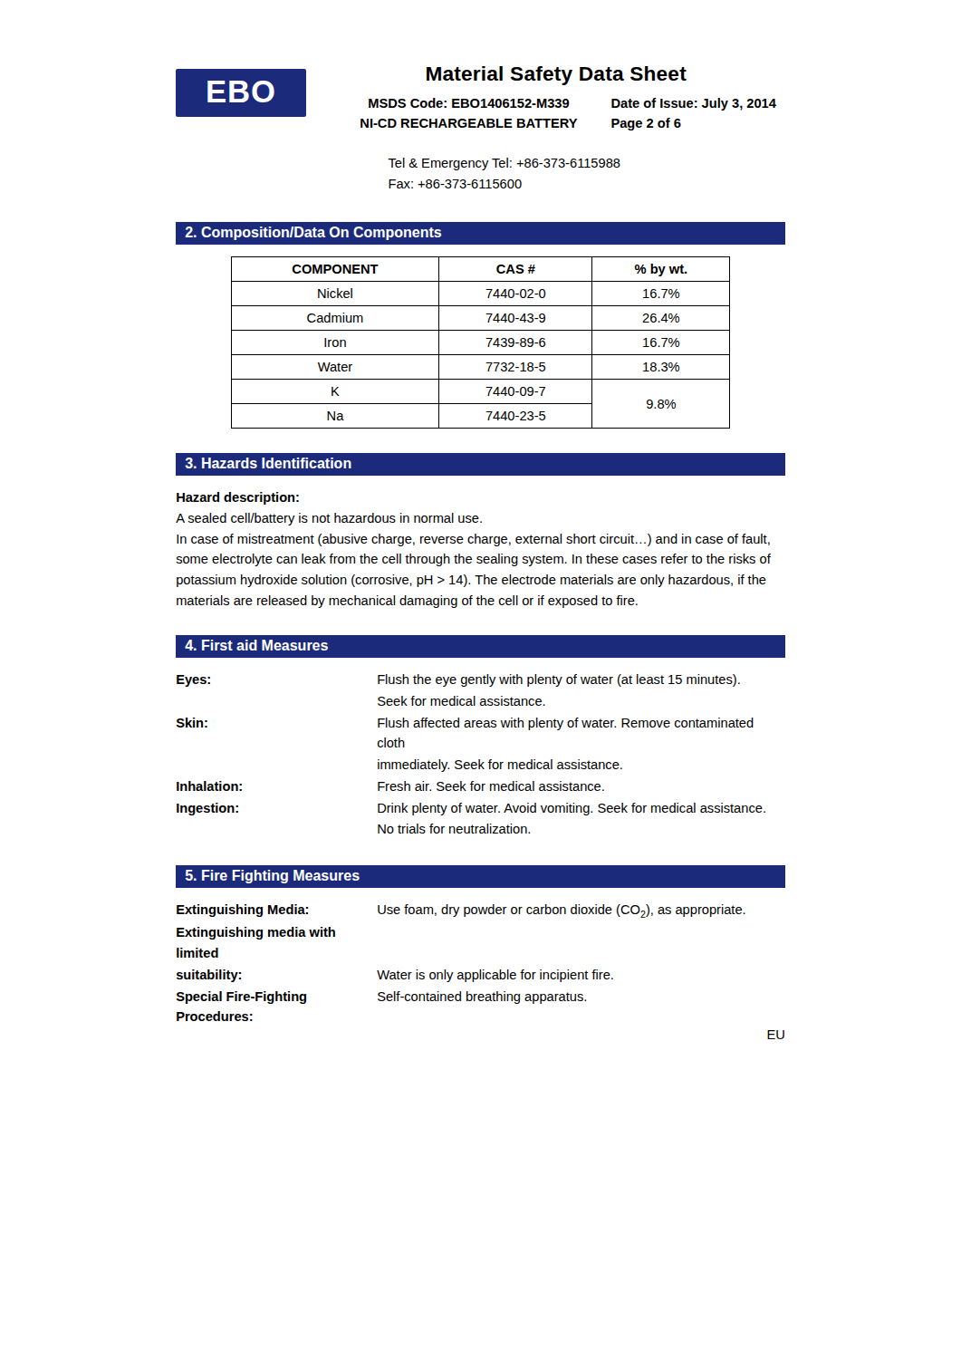EBO
Material Safety Data Sheet
MSDS Code: EBO1406152-M339
Date of Issue: July 3, 2014
NI-CD RECHARGEABLE BATTERY
Page 2 of 6
Tel & Emergency Tel: +86-373-6115988
Fax: +86-373-6115600
2. Composition/Data On Components
| COMPONENT | CAS # | % by wt. |
| --- | --- | --- |
| Nickel | 7440-02-0 | 16.7% |
| Cadmium | 7440-43-9 | 26.4% |
| Iron | 7439-89-6 | 16.7% |
| Water | 7732-18-5 | 18.3% |
| K | 7440-09-7 | 9.8% |
| Na | 7440-23-5 |
3. Hazards Identification
Hazard description:
A sealed cell/battery is not hazardous in normal use.
In case of mistreatment (abusive charge, reverse charge, external short circuit…) and in case of fault, some electrolyte can leak from the cell through the sealing system. In these cases refer to the risks of potassium hydroxide solution (corrosive, pH > 14). The electrode materials are only hazardous, if the materials are released by mechanical damaging of the cell or if exposed to fire.
4. First aid Measures
| Eyes: | Flush the eye gently with plenty of water (at least 15 minutes). |
| | Seek for medical assistance. |
| Skin: | Flush affected areas with plenty of water. Remove contaminated cloth |
| | immediately. Seek for medical assistance. |
| Inhalation: | Fresh air. Seek for medical assistance. |
| Ingestion: | Drink plenty of water. Avoid vomiting. Seek for medical assistance. |
| | No trials for neutralization. |
5. Fire Fighting Measures
| Extinguishing Media: | Use foam, dry powder or carbon dioxide (CO 2 ), as appropriate. |
| Extinguishing media with limited | |
| suitability: | Water is only applicable for incipient fire. |
| Special Fire-Fighting Procedures: | Self-contained breathing apparatus. |
EU